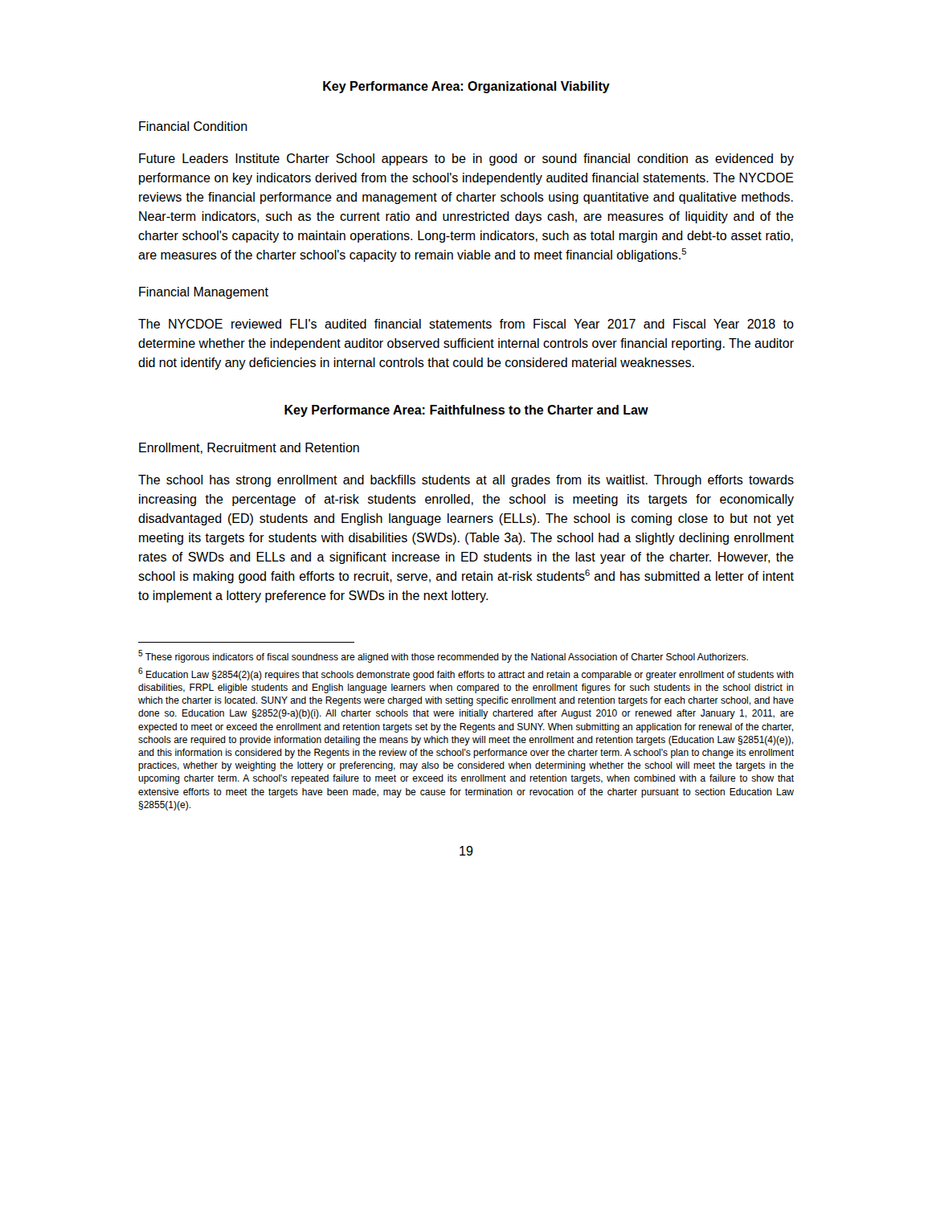Key Performance Area: Organizational Viability
Financial Condition
Future Leaders Institute Charter School appears to be in good or sound financial condition as evidenced by performance on key indicators derived from the school's independently audited financial statements. The NYCDOE reviews the financial performance and management of charter schools using quantitative and qualitative methods. Near-term indicators, such as the current ratio and unrestricted days cash, are measures of liquidity and of the charter school's capacity to maintain operations. Long-term indicators, such as total margin and debt-to asset ratio, are measures of the charter school's capacity to remain viable and to meet financial obligations.5
Financial Management
The NYCDOE reviewed FLI's audited financial statements from Fiscal Year 2017 and Fiscal Year 2018 to determine whether the independent auditor observed sufficient internal controls over financial reporting. The auditor did not identify any deficiencies in internal controls that could be considered material weaknesses.
Key Performance Area: Faithfulness to the Charter and Law
Enrollment, Recruitment and Retention
The school has strong enrollment and backfills students at all grades from its waitlist. Through efforts towards increasing the percentage of at-risk students enrolled, the school is meeting its targets for economically disadvantaged (ED) students and English language learners (ELLs). The school is coming close to but not yet meeting its targets for students with disabilities (SWDs). (Table 3a). The school had a slightly declining enrollment rates of SWDs and ELLs and a significant increase in ED students in the last year of the charter. However, the school is making good faith efforts to recruit, serve, and retain at-risk students6 and has submitted a letter of intent to implement a lottery preference for SWDs in the next lottery.
5 These rigorous indicators of fiscal soundness are aligned with those recommended by the National Association of Charter School Authorizers.
6 Education Law §2854(2)(a) requires that schools demonstrate good faith efforts to attract and retain a comparable or greater enrollment of students with disabilities, FRPL eligible students and English language learners when compared to the enrollment figures for such students in the school district in which the charter is located. SUNY and the Regents were charged with setting specific enrollment and retention targets for each charter school, and have done so. Education Law §2852(9-a)(b)(i). All charter schools that were initially chartered after August 2010 or renewed after January 1, 2011, are expected to meet or exceed the enrollment and retention targets set by the Regents and SUNY. When submitting an application for renewal of the charter, schools are required to provide information detailing the means by which they will meet the enrollment and retention targets (Education Law §2851(4)(e)), and this information is considered by the Regents in the review of the school's performance over the charter term. A school's plan to change its enrollment practices, whether by weighting the lottery or preferencing, may also be considered when determining whether the school will meet the targets in the upcoming charter term. A school's repeated failure to meet or exceed its enrollment and retention targets, when combined with a failure to show that extensive efforts to meet the targets have been made, may be cause for termination or revocation of the charter pursuant to section Education Law §2855(1)(e).
19